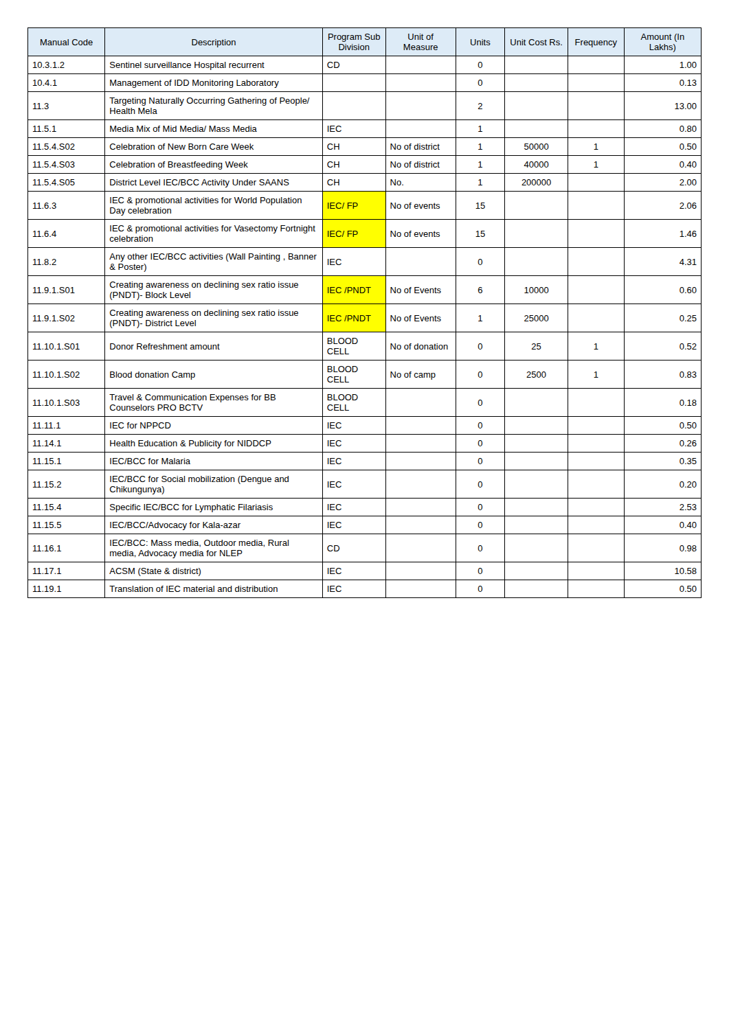| Manual Code | Description | Program Sub Division | Unit of Measure | Units | Unit Cost Rs. | Frequency | Amount (In Lakhs) |
| --- | --- | --- | --- | --- | --- | --- | --- |
| 10.3.1.2 | Sentinel surveillance Hospital recurrent | CD | | 0 | | | 1.00 |
| 10.4.1 | Management of IDD Monitoring Laboratory | | | 0 | | | 0.13 |
| 11.3 | Targeting Naturally Occurring Gathering of People/ Health Mela | | | 2 | | | 13.00 |
| 11.5.1 | Media Mix of Mid Media/ Mass Media | IEC | | 1 | | | 0.80 |
| 11.5.4.S02 | Celebration of New Born Care Week | CH | No of district | 1 | 50000 | 1 | 0.50 |
| 11.5.4.S03 | Celebration of Breastfeeding Week | CH | No of district | 1 | 40000 | 1 | 0.40 |
| 11.5.4.S05 | District Level IEC/BCC Activity Under SAANS | CH | No. | 1 | 200000 | | 2.00 |
| 11.6.3 | IEC & promotional activities for World Population Day celebration | IEC/ FP | No of events | 15 | | | 2.06 |
| 11.6.4 | IEC & promotional activities for Vasectomy Fortnight celebration | IEC/ FP | No of events | 15 | | | 1.46 |
| 11.8.2 | Any other IEC/BCC activities (Wall Painting , Banner & Poster) | IEC | | 0 | | | 4.31 |
| 11.9.1.S01 | Creating awareness on declining sex ratio issue (PNDT)- Block Level | IEC /PNDT | No of Events | 6 | 10000 | | 0.60 |
| 11.9.1.S02 | Creating awareness on declining sex ratio issue (PNDT)- District Level | IEC /PNDT | No of Events | 1 | 25000 | | 0.25 |
| 11.10.1.S01 | Donor Refreshment amount | BLOOD CELL | No of donation | 0 | 25 | 1 | 0.52 |
| 11.10.1.S02 | Blood donation Camp | BLOOD CELL | No of camp | 0 | 2500 | 1 | 0.83 |
| 11.10.1.S03 | Travel & Communication Expenses for BB Counselors PRO BCTV | BLOOD CELL | | 0 | | | 0.18 |
| 11.11.1 | IEC for NPPCD | IEC | | 0 | | | 0.50 |
| 11.14.1 | Health Education & Publicity for NIDDCP | IEC | | 0 | | | 0.26 |
| 11.15.1 | IEC/BCC for Malaria | IEC | | 0 | | | 0.35 |
| 11.15.2 | IEC/BCC for Social mobilization (Dengue and Chikungunya) | IEC | | 0 | | | 0.20 |
| 11.15.4 | Specific IEC/BCC for Lymphatic Filariasis | IEC | | 0 | | | 2.53 |
| 11.15.5 | IEC/BCC/Advocacy for Kala-azar | IEC | | 0 | | | 0.40 |
| 11.16.1 | IEC/BCC: Mass media, Outdoor media, Rural media, Advocacy media for NLEP | CD | | 0 | | | 0.98 |
| 11.17.1 | ACSM (State & district) | IEC | | 0 | | | 10.58 |
| 11.19.1 | Translation of IEC material and distribution | IEC | | 0 | | | 0.50 |